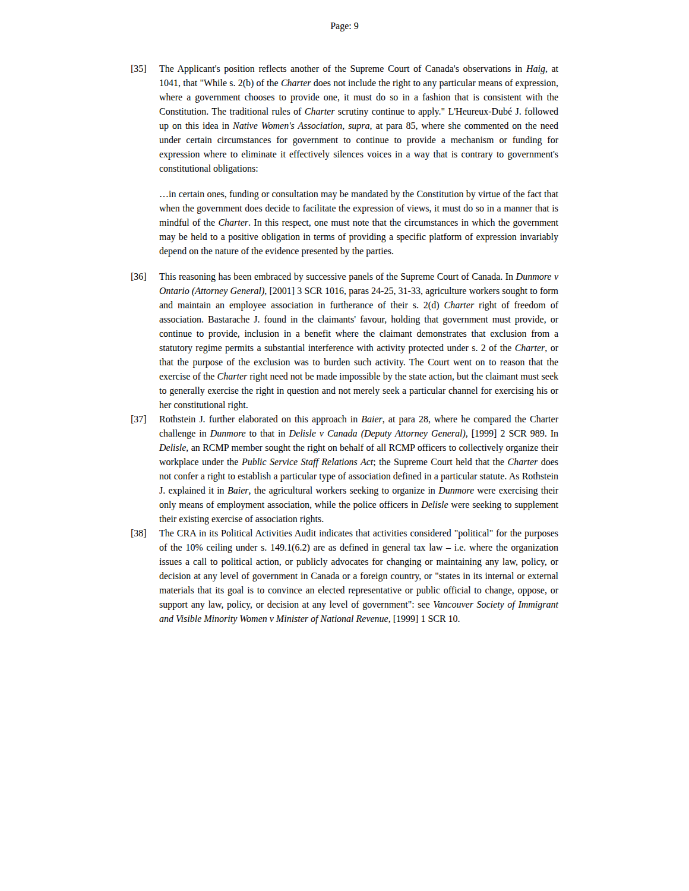Page: 9
[35]
The Applicant's position reflects another of the Supreme Court of Canada's observations in Haig, at 1041, that "While s. 2(b) of the Charter does not include the right to any particular means of expression, where a government chooses to provide one, it must do so in a fashion that is consistent with the Constitution. The traditional rules of Charter scrutiny continue to apply." L'Heureux-Dubé J. followed up on this idea in Native Women's Association, supra, at para 85, where she commented on the need under certain circumstances for government to continue to provide a mechanism or funding for expression where to eliminate it effectively silences voices in a way that is contrary to government's constitutional obligations:
…in certain ones, funding or consultation may be mandated by the Constitution by virtue of the fact that when the government does decide to facilitate the expression of views, it must do so in a manner that is mindful of the Charter. In this respect, one must note that the circumstances in which the government may be held to a positive obligation in terms of providing a specific platform of expression invariably depend on the nature of the evidence presented by the parties.
[36]
This reasoning has been embraced by successive panels of the Supreme Court of Canada. In Dunmore v Ontario (Attorney General), [2001] 3 SCR 1016, paras 24-25, 31-33, agriculture workers sought to form and maintain an employee association in furtherance of their s. 2(d) Charter right of freedom of association. Bastarache J. found in the claimants' favour, holding that government must provide, or continue to provide, inclusion in a benefit where the claimant demonstrates that exclusion from a statutory regime permits a substantial interference with activity protected under s. 2 of the Charter, or that the purpose of the exclusion was to burden such activity. The Court went on to reason that the exercise of the Charter right need not be made impossible by the state action, but the claimant must seek to generally exercise the right in question and not merely seek a particular channel for exercising his or her constitutional right.
[37]
Rothstein J. further elaborated on this approach in Baier, at para 28, where he compared the Charter challenge in Dunmore to that in Delisle v Canada (Deputy Attorney General), [1999] 2 SCR 989. In Delisle, an RCMP member sought the right on behalf of all RCMP officers to collectively organize their workplace under the Public Service Staff Relations Act; the Supreme Court held that the Charter does not confer a right to establish a particular type of association defined in a particular statute. As Rothstein J. explained it in Baier, the agricultural workers seeking to organize in Dunmore were exercising their only means of employment association, while the police officers in Delisle were seeking to supplement their existing exercise of association rights.
[38]
The CRA in its Political Activities Audit indicates that activities considered "political" for the purposes of the 10% ceiling under s. 149.1(6.2) are as defined in general tax law – i.e. where the organization issues a call to political action, or publicly advocates for changing or maintaining any law, policy, or decision at any level of government in Canada or a foreign country, or "states in its internal or external materials that its goal is to convince an elected representative or public official to change, oppose, or support any law, policy, or decision at any level of government": see Vancouver Society of Immigrant and Visible Minority Women v Minister of National Revenue, [1999] 1 SCR 10.